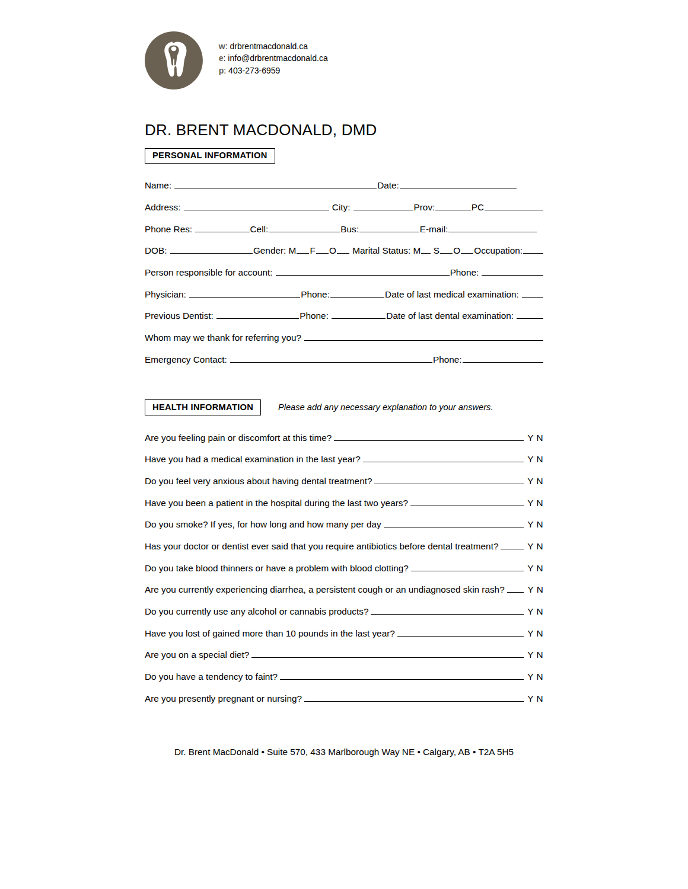w: drbrentmacdonald.ca
e: info@drbrentmacdonald.ca
p: 403-273-6959
DR. BRENT MACDONALD, DMD
PERSONAL INFORMATION
Name: Date:
Address: City: Prov: PC
Phone Res: Cell: Bus: E-mail:
DOB: Gender: M F O Marital Status: M S O Occupation:
Person responsible for account: Phone:
Physician: Phone: Date of last medical examination:
Previous Dentist: Phone: Date of last dental examination:
Whom may we thank for referring you?
Emergency Contact: Phone:
HEALTH INFORMATION Please add any necessary explanation to your answers.
Are you feeling pain or discomfort at this time? Y N
Have you had a medical examination in the last year? Y N
Do you feel very anxious about having dental treatment? Y N
Have you been a patient in the hospital during the last two years? Y N
Do you smoke? If yes, for how long and how many per day Y N
Has your doctor or dentist ever said that you require antibiotics before dental treatment? Y N
Do you take blood thinners or have a problem with blood clotting? Y N
Are you currently experiencing diarrhea, a persistent cough or an undiagnosed skin rash? Y N
Do you currently use any alcohol or cannabis products? Y N
Have you lost of gained more than 10 pounds in the last year? Y N
Are you on a special diet? Y N
Do you have a tendency to faint? Y N
Are you presently pregnant or nursing? Y N
Dr. Brent MacDonald • Suite 570, 433 Marlborough Way NE • Calgary, AB • T2A 5H5